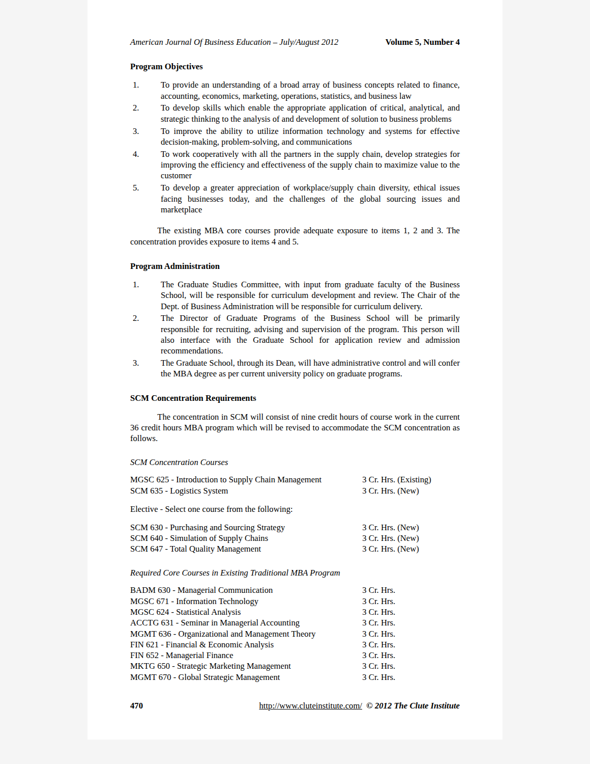American Journal Of Business Education – July/August 2012 Volume 5, Number 4
Program Objectives
1. To provide an understanding of a broad array of business concepts related to finance, accounting, economics, marketing, operations, statistics, and business law
2. To develop skills which enable the appropriate application of critical, analytical, and strategic thinking to the analysis of and development of solution to business problems
3. To improve the ability to utilize information technology and systems for effective decision-making, problem-solving, and communications
4. To work cooperatively with all the partners in the supply chain, develop strategies for improving the efficiency and effectiveness of the supply chain to maximize value to the customer
5. To develop a greater appreciation of workplace/supply chain diversity, ethical issues facing businesses today, and the challenges of the global sourcing issues and marketplace
The existing MBA core courses provide adequate exposure to items 1, 2 and 3. The concentration provides exposure to items 4 and 5.
Program Administration
1. The Graduate Studies Committee, with input from graduate faculty of the Business School, will be responsible for curriculum development and review. The Chair of the Dept. of Business Administration will be responsible for curriculum delivery.
2. The Director of Graduate Programs of the Business School will be primarily responsible for recruiting, advising and supervision of the program. This person will also interface with the Graduate School for application review and admission recommendations.
3. The Graduate School, through its Dean, will have administrative control and will confer the MBA degree as per current university policy on graduate programs.
SCM Concentration Requirements
The concentration in SCM will consist of nine credit hours of course work in the current 36 credit hours MBA program which will be revised to accommodate the SCM concentration as follows.
SCM Concentration Courses
MGSC 625 - Introduction to Supply Chain Management 3 Cr. Hrs. (Existing)
SCM 635 - Logistics System 3 Cr. Hrs. (New)
Elective - Select one course from the following:
SCM 630 - Purchasing and Sourcing Strategy 3 Cr. Hrs. (New)
SCM 640 - Simulation of Supply Chains 3 Cr. Hrs. (New)
SCM 647 - Total Quality Management 3 Cr. Hrs. (New)
Required Core Courses in Existing Traditional MBA Program
BADM 630 - Managerial Communication 3 Cr. Hrs.
MGSC 671 - Information Technology 3 Cr. Hrs.
MGSC 624 - Statistical Analysis 3 Cr. Hrs.
ACCTG 631 - Seminar in Managerial Accounting 3 Cr. Hrs.
MGMT 636 - Organizational and Management Theory 3 Cr. Hrs.
FIN 621 - Financial & Economic Analysis 3 Cr. Hrs.
FIN 652 - Managerial Finance 3 Cr. Hrs.
MKTG 650 - Strategic Marketing Management 3 Cr. Hrs.
MGMT 670 - Global Strategic Management 3 Cr. Hrs.
470 http://www.cluteinstitute.com/ © 2012 The Clute Institute